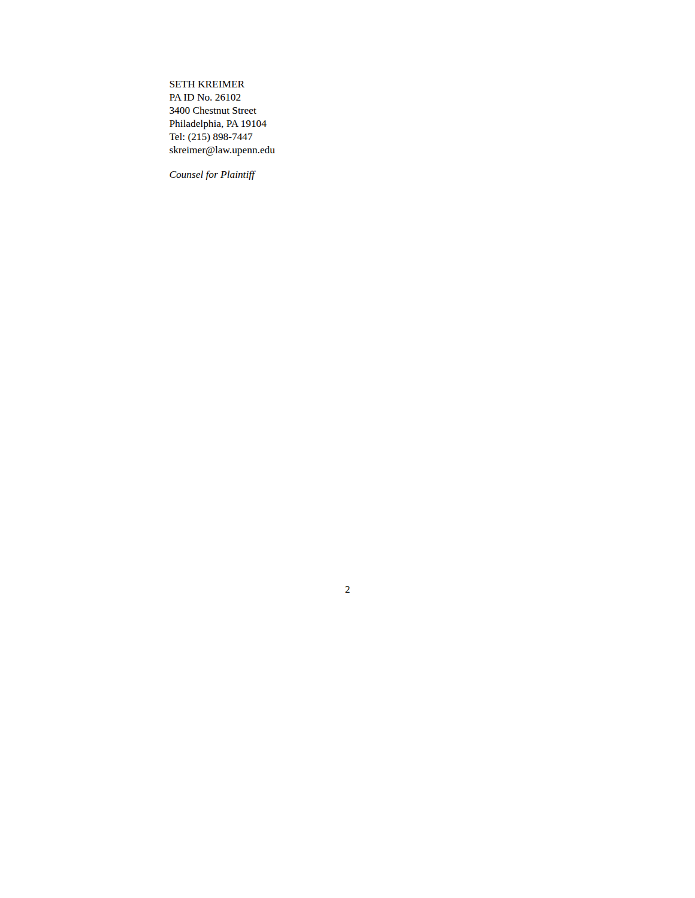SETH KREIMER
PA ID No. 26102
3400 Chestnut Street
Philadelphia, PA 19104
Tel: (215) 898-7447
skreimer@law.upenn.edu
Counsel for Plaintiff
2